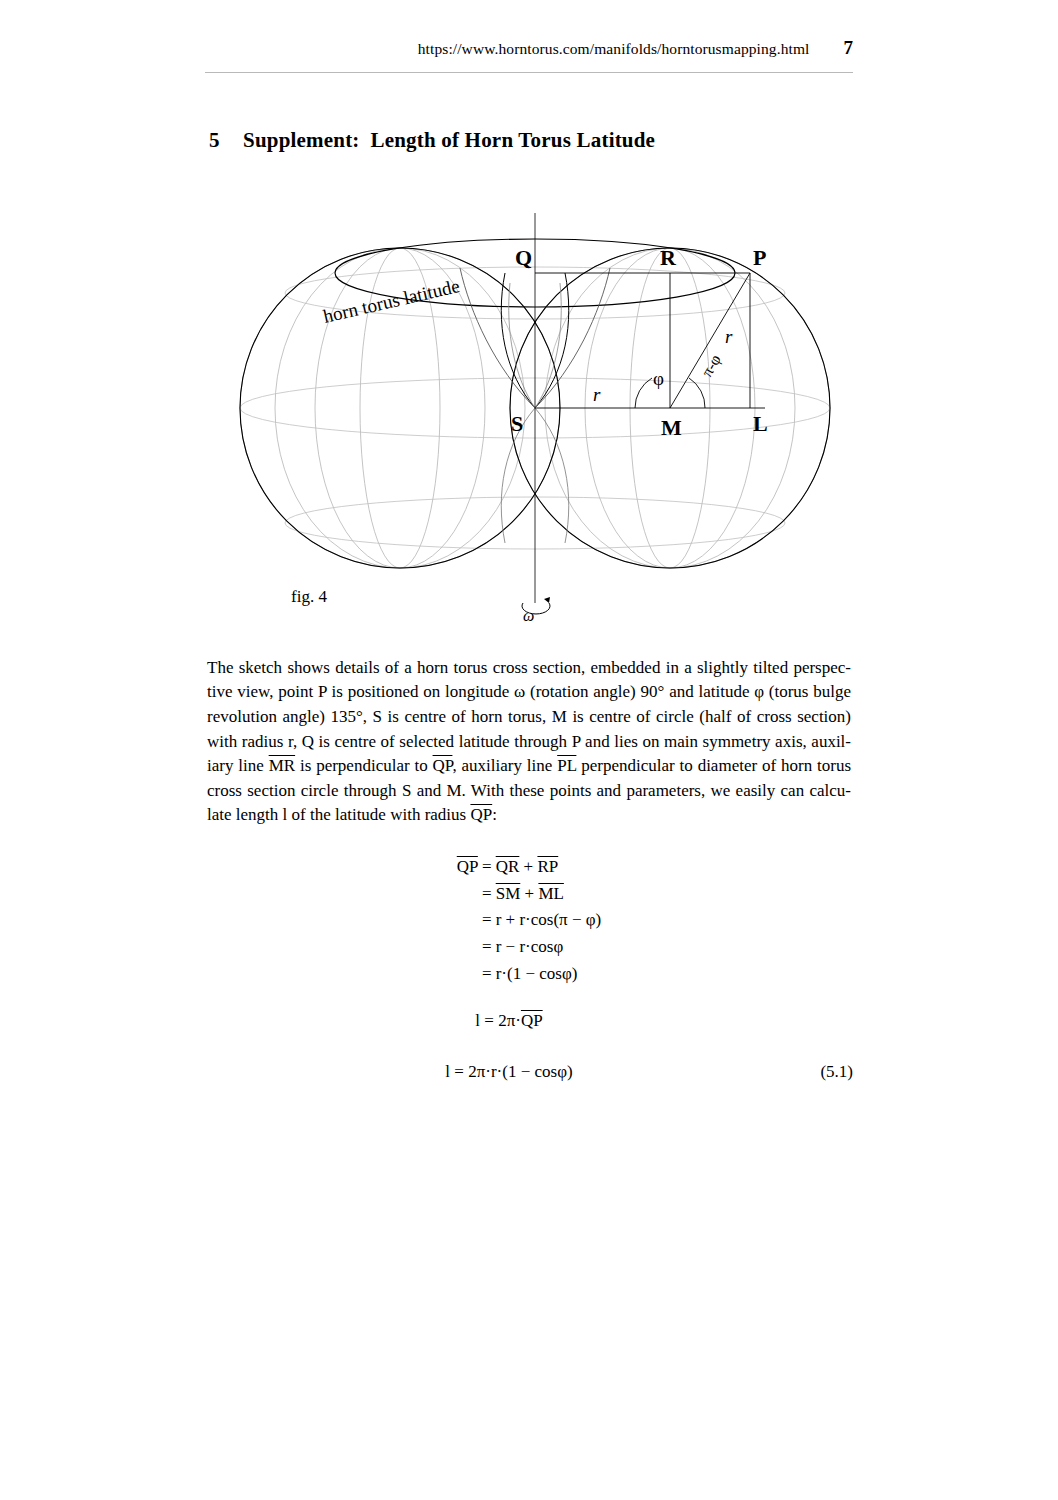https://www.horntorus.com/manifolds/horntorusmapping.html 7
5 Supplement: Length of Horn Torus Latitude
Q R P S M L r r φ π-φ horn torus latitude ω
fig. 4
The sketch shows details of a horn torus cross section, embedded in a slightly tilted perspective view, point P is positioned on longitude ω (rotation angle) 90° and latitude φ (torus bulge revolution angle) 135°, S is centre of horn torus, M is centre of circle (half of cross section) with radius r, Q is centre of selected latitude through P and lies on main symmetry axis, auxiliary line MR is perpendicular to QP, auxiliary line PL perpendicular to diameter of horn torus cross section circle through S and M. With these points and parameters, we easily can calculate length l of the latitude with radius QP:
| QP = | QR + RP |
| = | SM + ML |
| = | r + r·cos(π − φ) |
| = | r − r·cosφ |
| = | r·(1 − cosφ) |
l = 2π·QP
l = 2π·r·(1 − cosφ) (5.1)